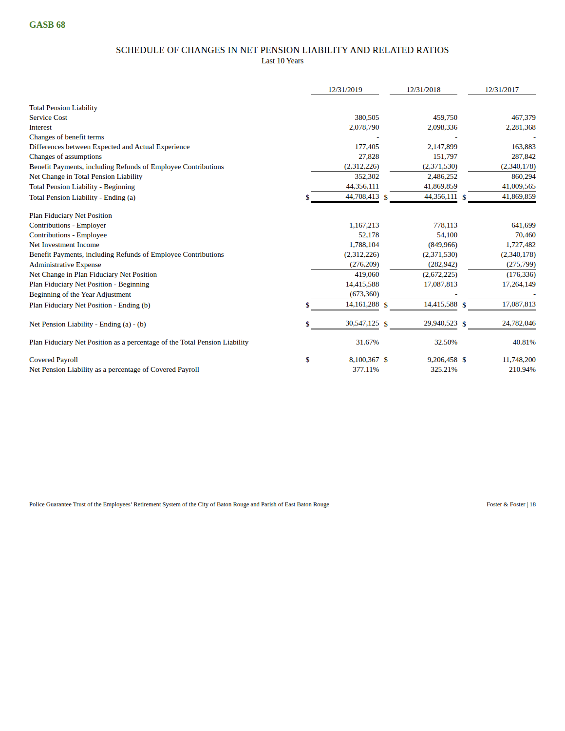GASB 68
SCHEDULE OF CHANGES IN NET PENSION LIABILITY AND RELATED RATIOS
Last 10 Years
| | | 12/31/2019 | | 12/31/2018 | | 12/31/2017 |
| --- | --- | --- | --- | --- | --- | --- |
| Total Pension Liability | | | | | | |
| Service Cost | | 380,505 | | 459,750 | | 467,379 |
| Interest | | 2,078,790 | | 2,098,336 | | 2,281,368 |
| Changes of benefit terms | | - | | - | | - |
| Differences between Expected and Actual Experience | | 177,405 | | 2,147,899 | | 163,883 |
| Changes of assumptions | | 27,828 | | 151,797 | | 287,842 |
| Benefit Payments, including Refunds of Employee Contributions | | (2,312,226) | | (2,371,530) | | (2,340,178) |
| Net Change in Total Pension Liability | | 352,302 | | 2,486,252 | | 860,294 |
| Total Pension Liability - Beginning | | 44,356,111 | | 41,869,859 | | 41,009,565 |
| Total Pension Liability - Ending (a) | $ | 44,708,413 | $ | 44,356,111 | $ | 41,869,859 |
| Plan Fiduciary Net Position | | | | | | |
| Contributions - Employer | | 1,167,213 | | 778,113 | | 641,699 |
| Contributions - Employee | | 52,178 | | 54,100 | | 70,460 |
| Net Investment Income | | 1,788,104 | | (849,966) | | 1,727,482 |
| Benefit Payments, including Refunds of Employee Contributions | | (2,312,226) | | (2,371,530) | | (2,340,178) |
| Administrative Expense | | (276,209) | | (282,942) | | (275,799) |
| Net Change in Plan Fiduciary Net Position | | 419,060 | | (2,672,225) | | (176,336) |
| Plan Fiduciary Net Position - Beginning | | 14,415,588 | | 17,087,813 | | 17,264,149 |
| Beginning of the Year Adjustment | | (673,360) | | - | | - |
| Plan Fiduciary Net Position - Ending (b) | $ | 14,161,288 | $ | 14,415,588 | $ | 17,087,813 |
| Net Pension Liability - Ending (a) - (b) | $ | 30,547,125 | $ | 29,940,523 | $ | 24,782,046 |
| Plan Fiduciary Net Position as a percentage of the Total Pension Liability | | 31.67% | | 32.50% | | 40.81% |
| Covered Payroll | $ | 8,100,367 | $ | 9,206,458 | $ | 11,748,200 |
| Net Pension Liability as a percentage of Covered Payroll | | 377.11% | | 325.21% | | 210.94% |
Police Guarantee Trust of the Employees’ Retirement System of the City of Baton Rouge and Parish of East Baton Rouge Foster & Foster | 18